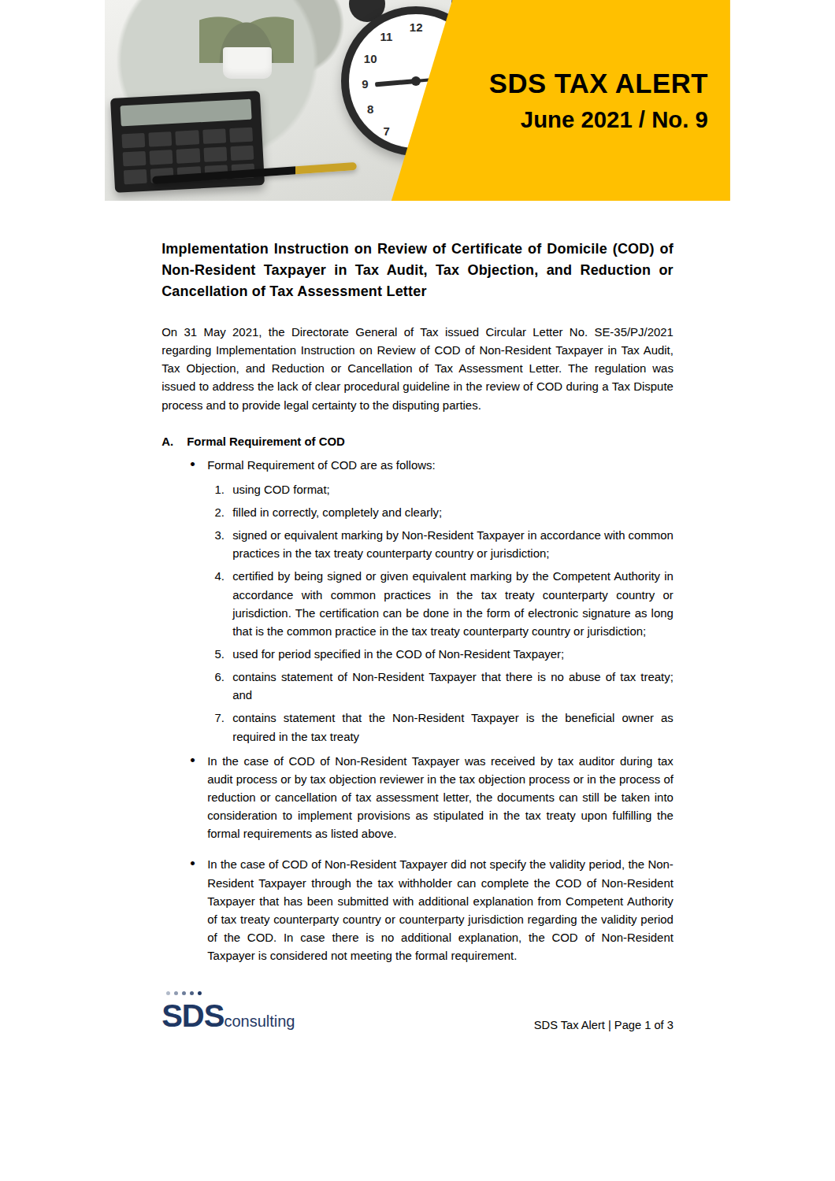12 1 2 3 4 5 6 7 8 9 10 11
TAX TIME!
SDS TAX ALERT
June 2021 / No. 9
Implementation Instruction on Review of Certificate of Domicile (COD) of Non-Resident Taxpayer in Tax Audit, Tax Objection, and Reduction or Cancellation of Tax Assessment Letter
On 31 May 2021, the Directorate General of Tax issued Circular Letter No. SE-35/PJ/2021 regarding Implementation Instruction on Review of COD of Non-Resident Taxpayer in Tax Audit, Tax Objection, and Reduction or Cancellation of Tax Assessment Letter. The regulation was issued to address the lack of clear procedural guideline in the review of COD during a Tax Dispute process and to provide legal certainty to the disputing parties.
A. Formal Requirement of COD
Formal Requirement of COD are as follows:
using COD format;
filled in correctly, completely and clearly;
signed or equivalent marking by Non-Resident Taxpayer in accordance with common practices in the tax treaty counterparty country or jurisdiction;
certified by being signed or given equivalent marking by the Competent Authority in accordance with common practices in the tax treaty counterparty country or jurisdiction. The certification can be done in the form of electronic signature as long that is the common practice in the tax treaty counterparty country or jurisdiction;
used for period specified in the COD of Non-Resident Taxpayer;
contains statement of Non-Resident Taxpayer that there is no abuse of tax treaty; and
contains statement that the Non-Resident Taxpayer is the beneficial owner as required in the tax treaty
In the case of COD of Non-Resident Taxpayer was received by tax auditor during tax audit process or by tax objection reviewer in the tax objection process or in the process of reduction or cancellation of tax assessment letter, the documents can still be taken into consideration to implement provisions as stipulated in the tax treaty upon fulfilling the formal requirements as listed above.
In the case of COD of Non-Resident Taxpayer did not specify the validity period, the Non-Resident Taxpayer through the tax withholder can complete the COD of Non-Resident Taxpayer that has been submitted with additional explanation from Competent Authority of tax treaty counterparty country or counterparty jurisdiction regarding the validity period of the COD. In case there is no additional explanation, the COD of Non-Resident Taxpayer is considered not meeting the formal requirement.
SDSconsulting
SDS Tax Alert | Page 1 of 3